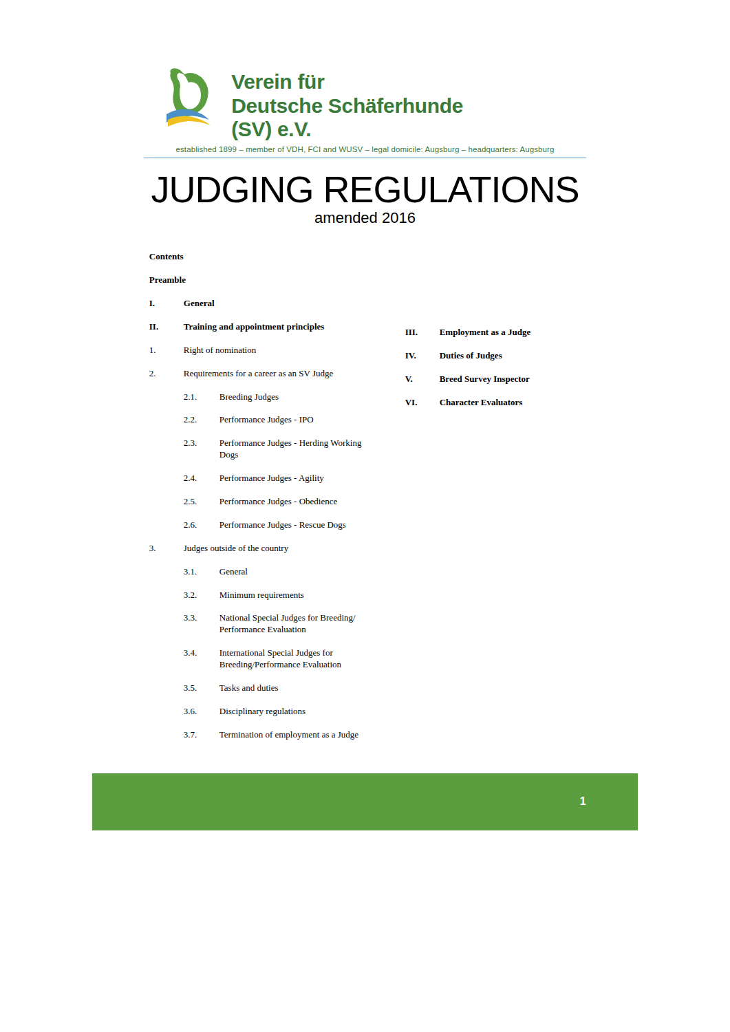Verein für
Deutsche Schäferhunde
(SV) e.V.
established 1899 – member of VDH, FCI and WUSV – legal domicile: Augsburg – headquarters: Augsburg
JUDGING REGULATIONS
amended 2016
Contents
Preamble
I. General
II. Training and appointment principles
1. Right of nomination
2. Requirements for a career as an SV Judge
2.1. Breeding Judges
2.2. Performance Judges - IPO
2.3. Performance Judges - Herding Working Dogs
2.4. Performance Judges - Agility
2.5. Performance Judges - Obedience
2.6. Performance Judges - Rescue Dogs
3. Judges outside of the country
3.1. General
3.2. Minimum requirements
3.3. National Special Judges for Breeding/ Performance Evaluation
3.4. International Special Judges for Breeding/Performance Evaluation
3.5. Tasks and duties
3.6. Disciplinary regulations
3.7. Termination of employment as a Judge
III. Employment as a Judge
IV. Duties of Judges
V. Breed Survey Inspector
VI. Character Evaluators
1